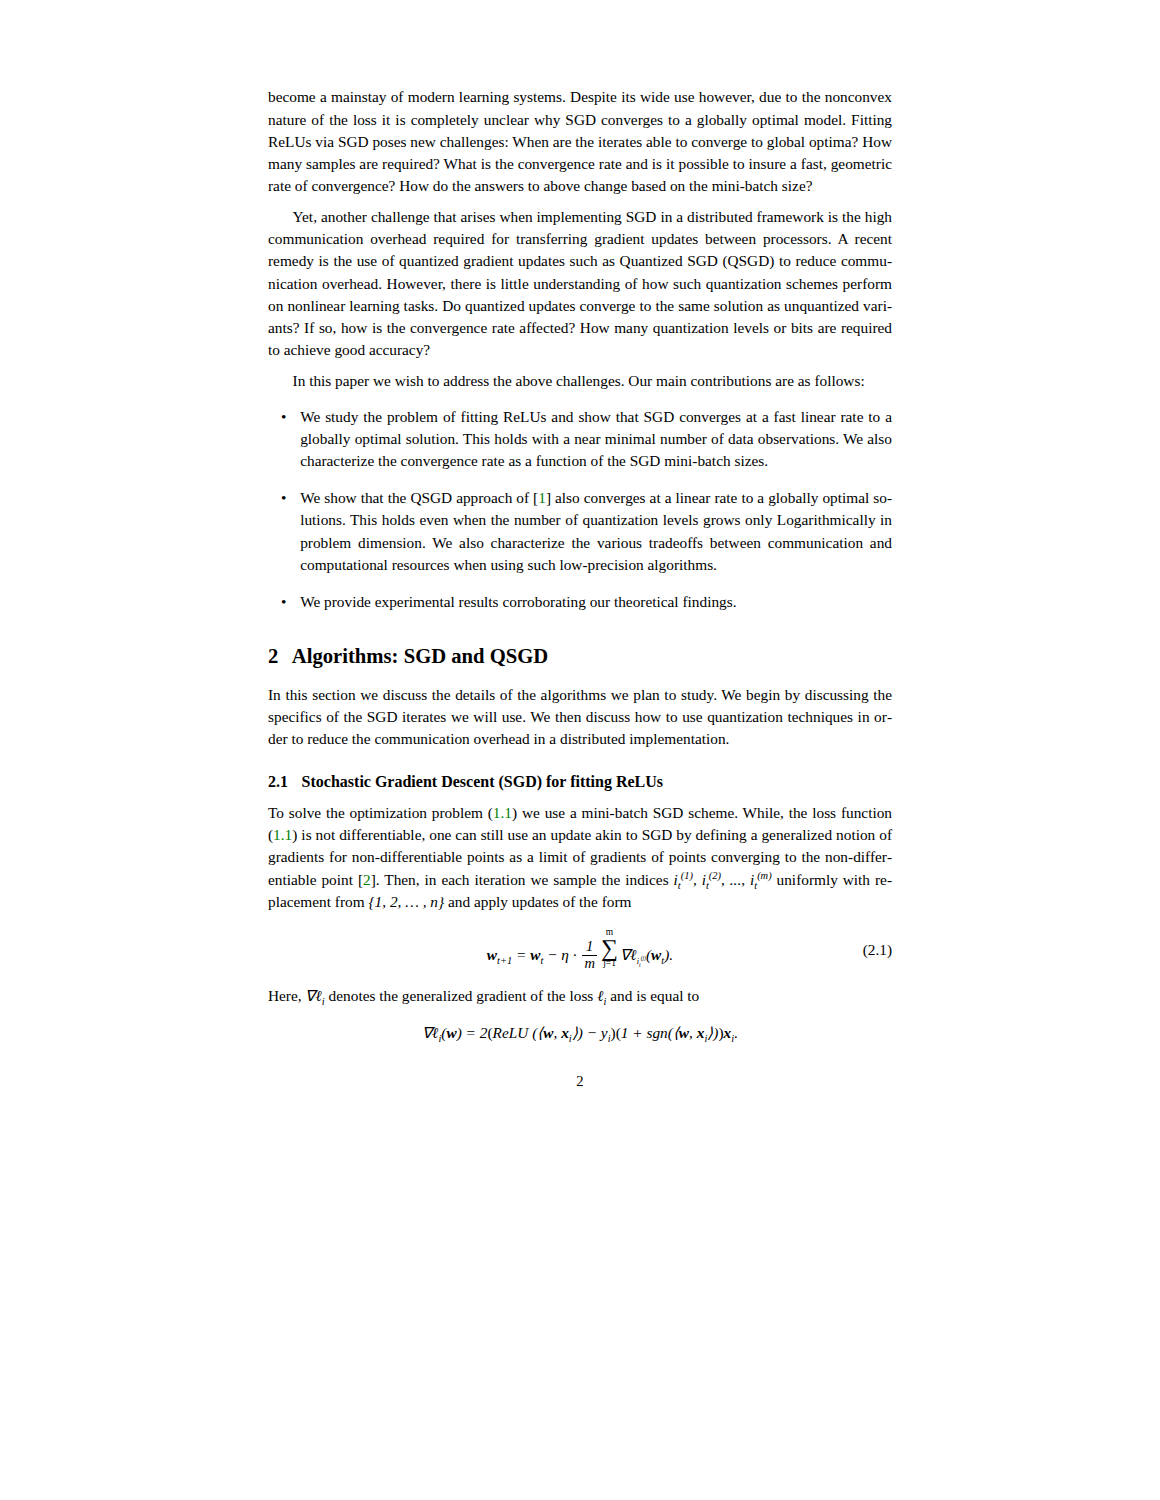become a mainstay of modern learning systems. Despite its wide use however, due to the nonconvex nature of the loss it is completely unclear why SGD converges to a globally optimal model. Fitting ReLUs via SGD poses new challenges: When are the iterates able to converge to global optima? How many samples are required? What is the convergence rate and is it possible to insure a fast, geometric rate of convergence? How do the answers to above change based on the mini-batch size?
Yet, another challenge that arises when implementing SGD in a distributed framework is the high communication overhead required for transferring gradient updates between processors. A recent remedy is the use of quantized gradient updates such as Quantized SGD (QSGD) to reduce communication overhead. However, there is little understanding of how such quantization schemes perform on nonlinear learning tasks. Do quantized updates converge to the same solution as unquantized variants? If so, how is the convergence rate affected? How many quantization levels or bits are required to achieve good accuracy?
In this paper we wish to address the above challenges. Our main contributions are as follows:
We study the problem of fitting ReLUs and show that SGD converges at a fast linear rate to a globally optimal solution. This holds with a near minimal number of data observations. We also characterize the convergence rate as a function of the SGD mini-batch sizes.
We show that the QSGD approach of [1] also converges at a linear rate to a globally optimal solutions. This holds even when the number of quantization levels grows only Logarithmically in problem dimension. We also characterize the various tradeoffs between communication and computational resources when using such low-precision algorithms.
We provide experimental results corroborating our theoretical findings.
2 Algorithms: SGD and QSGD
In this section we discuss the details of the algorithms we plan to study. We begin by discussing the specifics of the SGD iterates we will use. We then discuss how to use quantization techniques in order to reduce the communication overhead in a distributed implementation.
2.1 Stochastic Gradient Descent (SGD) for fitting ReLUs
To solve the optimization problem (1.1) we use a mini-batch SGD scheme. While, the loss function (1.1) is not differentiable, one can still use an update akin to SGD by defining a generalized notion of gradients for non-differentiable points as a limit of gradients of points converging to the non-differentiable point [2]. Then, in each iteration we sample the indices it(1), it(2), ..., it(m) uniformly with replacement from {1, 2, … , n} and apply updates of the form
wt+1 = wt − η · 1 m m∑j=1∇ℓit(j)(wt). (2.1)
Here, ∇ℓi denotes the generalized gradient of the loss ℓi and is equal to
∇ℓi(w) = 2(ReLU (⟨w, xi⟩) − yi)(1 + sgn(⟨w, xi⟩)) xi.
2